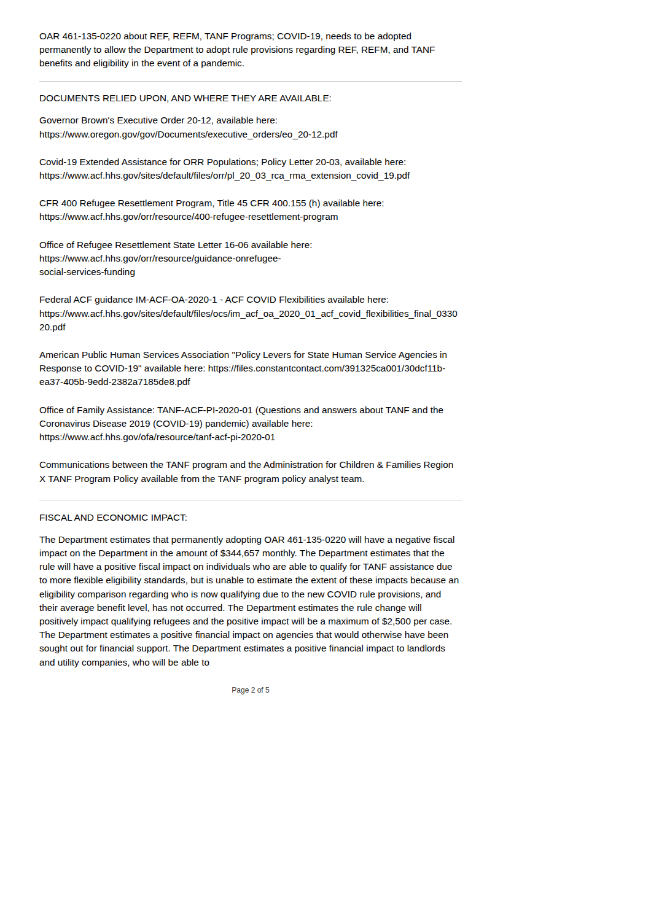OAR 461-135-0220 about REF, REFM, TANF Programs; COVID-19, needs to be adopted permanently to allow the Department to adopt rule provisions regarding REF, REFM, and TANF benefits and eligibility in the event of a pandemic.
DOCUMENTS RELIED UPON, AND WHERE THEY ARE AVAILABLE:
Governor Brown's Executive Order 20-12, available here:
https://www.oregon.gov/gov/Documents/executive_orders/eo_20-12.pdf
Covid-19 Extended Assistance for ORR Populations; Policy Letter 20-03, available here:
https://www.acf.hhs.gov/sites/default/files/orr/pl_20_03_rca_rma_extension_covid_19.pdf
CFR 400 Refugee Resettlement Program, Title 45 CFR 400.155 (h) available here:
https://www.acf.hhs.gov/orr/resource/400-refugee-resettlement-program
Office of Refugee Resettlement State Letter 16-06 available here: https://www.acf.hhs.gov/orr/resource/guidance-onrefugee-
social-services-funding
Federal ACF guidance IM-ACF-OA-2020-1 - ACF COVID Flexibilities available here:
https://www.acf.hhs.gov/sites/default/files/ocs/im_acf_oa_2020_01_acf_covid_flexibilities_final_033020.pdf
American Public Human Services Association "Policy Levers for State Human Service Agencies in Response to COVID-19" available here: https://files.constantcontact.com/391325ca001/30dcf11b-ea37-405b-9edd-2382a7185de8.pdf
Office of Family Assistance: TANF-ACF-PI-2020-01 (Questions and answers about TANF and the Coronavirus Disease 2019 (COVID-19) pandemic) available here: https://www.acf.hhs.gov/ofa/resource/tanf-acf-pi-2020-01
Communications between the TANF program and the Administration for Children & Families Region X TANF Program Policy available from the TANF program policy analyst team.
FISCAL AND ECONOMIC IMPACT:
The Department estimates that permanently adopting OAR 461-135-0220 will have a negative fiscal impact on the Department in the amount of $344,657 monthly. The Department estimates that the rule will have a positive fiscal impact on individuals who are able to qualify for TANF assistance due to more flexible eligibility standards, but is unable to estimate the extent of these impacts because an eligibility comparison regarding who is now qualifying due to the new COVID rule provisions, and their average benefit level, has not occurred. The Department estimates the rule change will positively impact qualifying refugees and the positive impact will be a maximum of $2,500 per case. The Department estimates a positive financial impact on agencies that would otherwise have been sought out for financial support. The Department estimates a positive financial impact to landlords and utility companies, who will be able to
Page 2 of 5